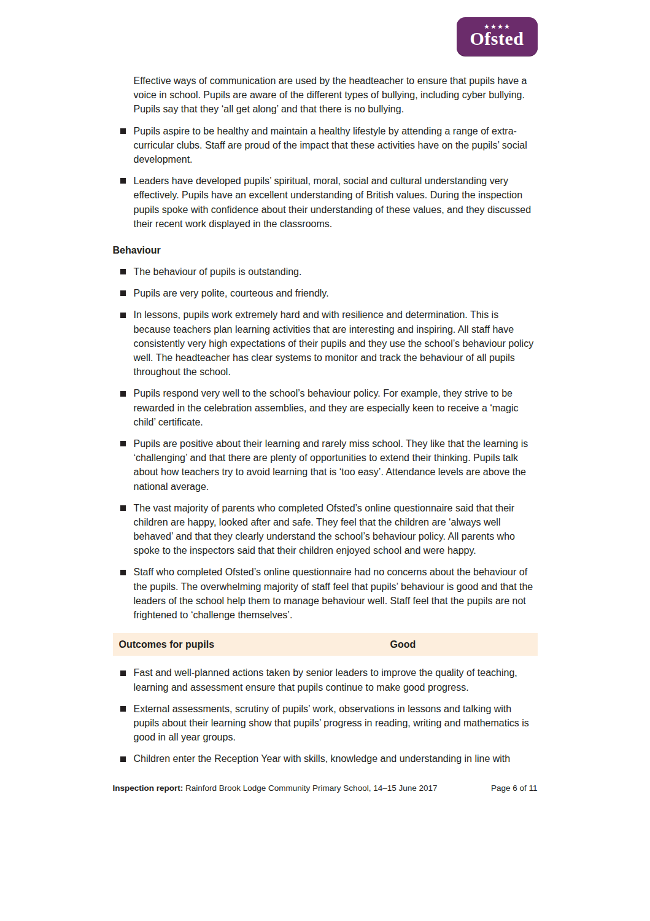★★★★
Ofsted
Effective ways of communication are used by the headteacher to ensure that pupils have a voice in school. Pupils are aware of the different types of bullying, including cyber bullying. Pupils say that they ‘all get along’ and that there is no bullying.
Pupils aspire to be healthy and maintain a healthy lifestyle by attending a range of extra-curricular clubs. Staff are proud of the impact that these activities have on the pupils’ social development.
Leaders have developed pupils’ spiritual, moral, social and cultural understanding very effectively. Pupils have an excellent understanding of British values. During the inspection pupils spoke with confidence about their understanding of these values, and they discussed their recent work displayed in the classrooms.
Behaviour
The behaviour of pupils is outstanding.
Pupils are very polite, courteous and friendly.
In lessons, pupils work extremely hard and with resilience and determination. This is because teachers plan learning activities that are interesting and inspiring. All staff have consistently very high expectations of their pupils and they use the school’s behaviour policy well. The headteacher has clear systems to monitor and track the behaviour of all pupils throughout the school.
Pupils respond very well to the school’s behaviour policy. For example, they strive to be rewarded in the celebration assemblies, and they are especially keen to receive a ‘magic child’ certificate.
Pupils are positive about their learning and rarely miss school. They like that the learning is ‘challenging’ and that there are plenty of opportunities to extend their thinking. Pupils talk about how teachers try to avoid learning that is ‘too easy’. Attendance levels are above the national average.
The vast majority of parents who completed Ofsted’s online questionnaire said that their children are happy, looked after and safe. They feel that the children are ‘always well behaved’ and that they clearly understand the school’s behaviour policy. All parents who spoke to the inspectors said that their children enjoyed school and were happy.
Staff who completed Ofsted’s online questionnaire had no concerns about the behaviour of the pupils. The overwhelming majority of staff feel that pupils’ behaviour is good and that the leaders of the school help them to manage behaviour well. Staff feel that the pupils are not frightened to ‘challenge themselves’.
Outcomes for pupils
Good
Fast and well-planned actions taken by senior leaders to improve the quality of teaching, learning and assessment ensure that pupils continue to make good progress.
External assessments, scrutiny of pupils’ work, observations in lessons and talking with pupils about their learning show that pupils’ progress in reading, writing and mathematics is good in all year groups.
Children enter the Reception Year with skills, knowledge and understanding in line with
Inspection report: Rainford Brook Lodge Community Primary School, 14–15 June 2017
Page 6 of 11